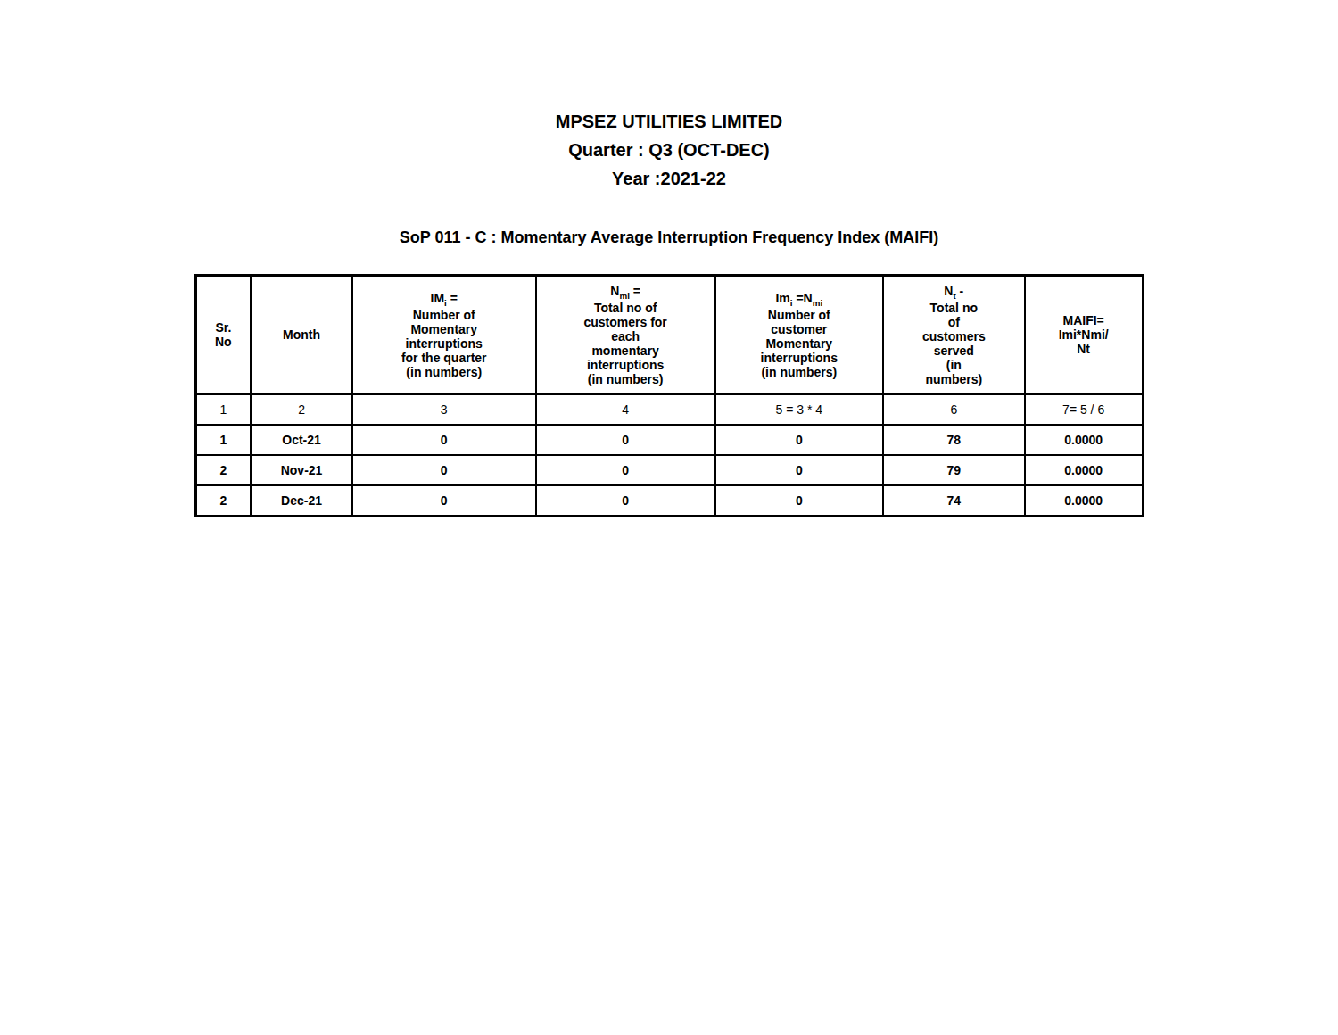MPSEZ UTILITIES LIMITED
Quarter : Q3 (OCT-DEC)
Year :2021-22
SoP 011 - C : Momentary Average Interruption Frequency Index (MAIFI)
| Sr. No | Month | IM i = Number of Momentary interruptions for the quarter (in numbers) | N mi = Total no of customers for each momentary interruptions (in numbers) | Im i =N mi Number of customer Momentary interruptions (in numbers) | N t - Total no of customers served (in numbers) | MAIFI= Imi*Nmi/ Nt |
| --- | --- | --- | --- | --- | --- | --- |
| 1 | 2 | 3 | 4 | 5 = 3 * 4 | 6 | 7= 5 / 6 |
| 1 | Oct-21 | 0 | 0 | 0 | 78 | 0.0000 |
| 2 | Nov-21 | 0 | 0 | 0 | 79 | 0.0000 |
| 2 | Dec-21 | 0 | 0 | 0 | 74 | 0.0000 |